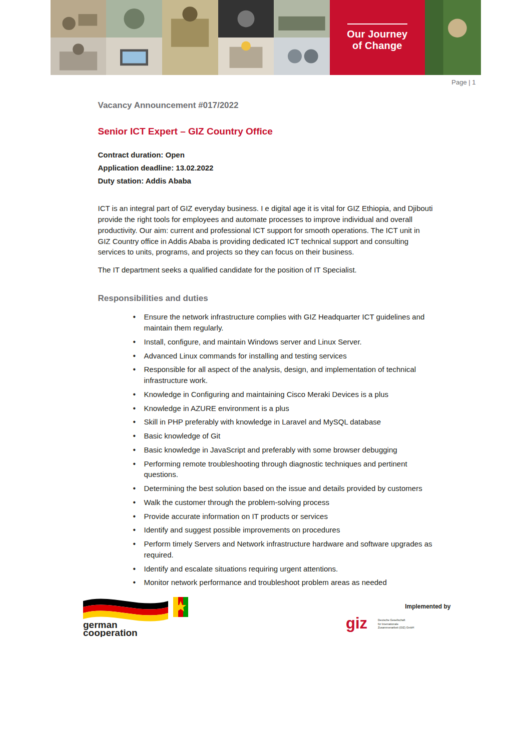Our Journey of Change
Page | 1
Vacancy Announcement #017/2022
Senior ICT Expert – GIZ Country Office
Contract duration: Open
Application deadline: 13.02.2022
Duty station: Addis Ababa
ICT is an integral part of GIZ everyday business. I e digital age it is vital for GIZ Ethiopia, and Djibouti provide the right tools for employees and automate processes to improve individual and overall productivity. Our aim: current and professional ICT support for smooth operations. The ICT unit in GIZ Country office in Addis Ababa is providing dedicated ICT technical support and consulting services to units, programs, and projects so they can focus on their business.
The IT department seeks a qualified candidate for the position of IT Specialist.
Responsibilities and duties
Ensure the network infrastructure complies with GIZ Headquarter ICT guidelines and maintain them regularly.
Install, configure, and maintain Windows server and Linux Server.
Advanced Linux commands for installing and testing services
Responsible for all aspect of the analysis, design, and implementation of technical infrastructure work.
Knowledge in Configuring and maintaining Cisco Meraki Devices is a plus
Knowledge in AZURE environment is a plus
Skill in PHP preferably with knowledge in Laravel and MySQL database
Basic knowledge of Git
Basic knowledge in JavaScript and preferably with some browser debugging
Performing remote troubleshooting through diagnostic techniques and pertinent questions.
Determining the best solution based on the issue and details provided by customers
Walk the customer through the problem-solving process
Provide accurate information on IT products or services
Identify and suggest possible improvements on procedures
Perform timely Servers and Network infrastructure hardware and software upgrades as required.
Identify and escalate situations requiring urgent attentions.
Monitor network performance and troubleshoot problem areas as needed
Implemented by